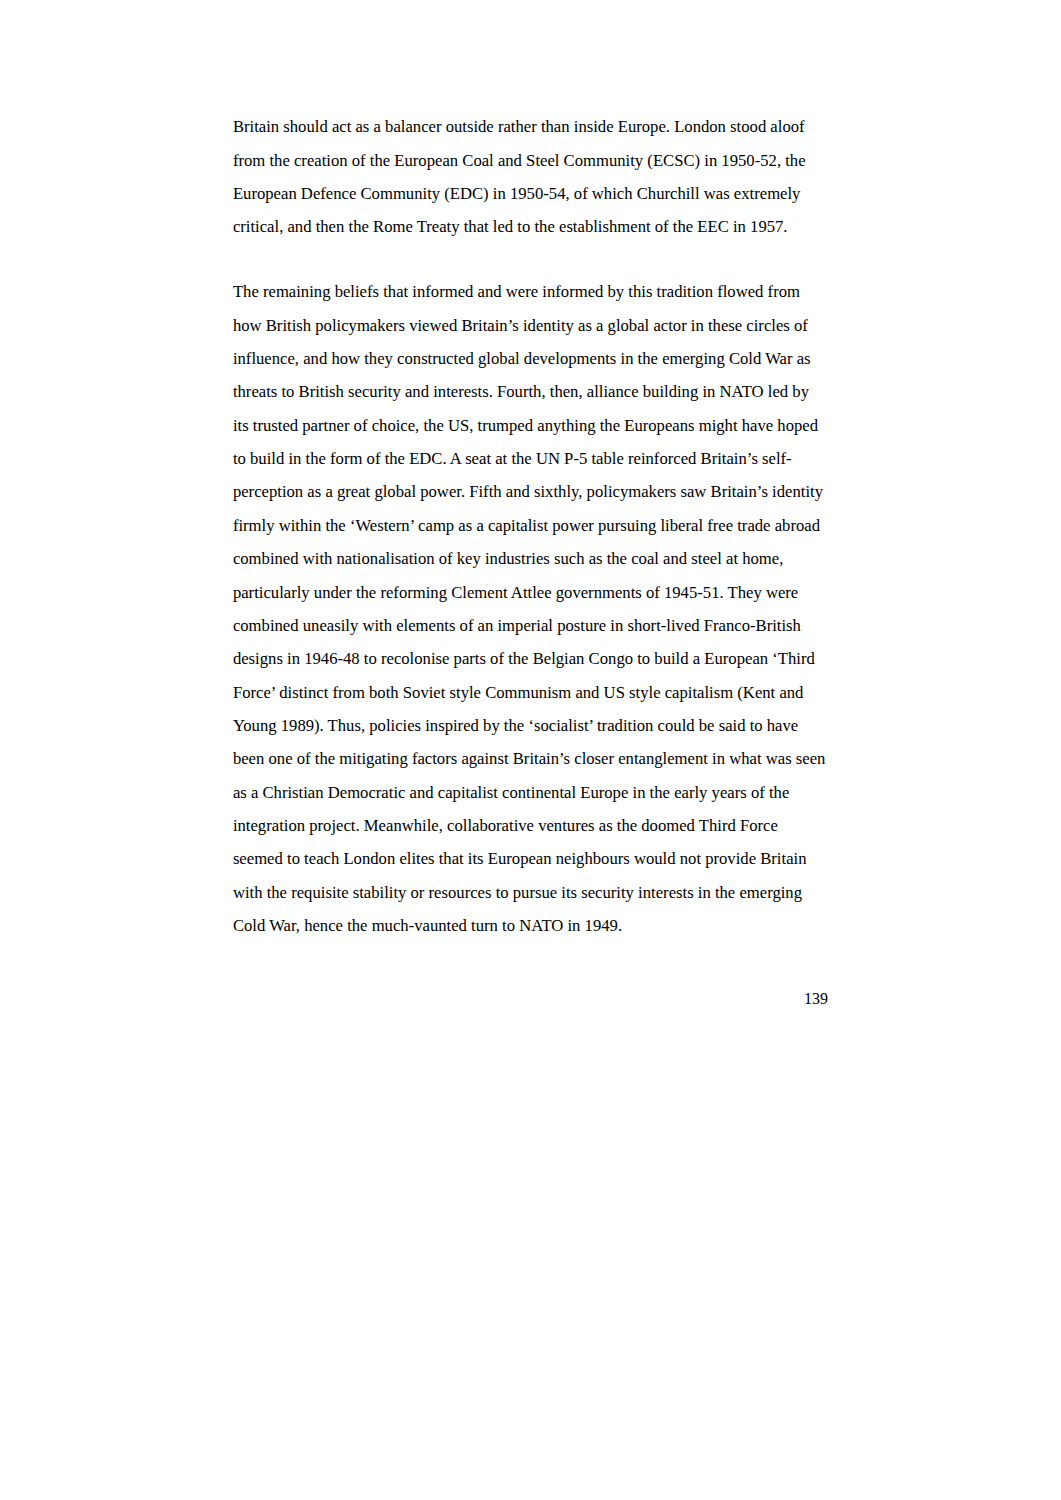Britain should act as a balancer outside rather than inside Europe. London stood aloof from the creation of the European Coal and Steel Community (ECSC) in 1950-52, the European Defence Community (EDC) in 1950-54, of which Churchill was extremely critical, and then the Rome Treaty that led to the establishment of the EEC in 1957.
The remaining beliefs that informed and were informed by this tradition flowed from how British policymakers viewed Britain’s identity as a global actor in these circles of influence, and how they constructed global developments in the emerging Cold War as threats to British security and interests. Fourth, then, alliance building in NATO led by its trusted partner of choice, the US, trumped anything the Europeans might have hoped to build in the form of the EDC. A seat at the UN P-5 table reinforced Britain’s self-perception as a great global power. Fifth and sixthly, policymakers saw Britain’s identity firmly within the ‘Western’ camp as a capitalist power pursuing liberal free trade abroad combined with nationalisation of key industries such as the coal and steel at home, particularly under the reforming Clement Attlee governments of 1945-51. They were combined uneasily with elements of an imperial posture in short-lived Franco-British designs in 1946-48 to recolonise parts of the Belgian Congo to build a European ‘Third Force’ distinct from both Soviet style Communism and US style capitalism (Kent and Young 1989). Thus, policies inspired by the ‘socialist’ tradition could be said to have been one of the mitigating factors against Britain’s closer entanglement in what was seen as a Christian Democratic and capitalist continental Europe in the early years of the integration project. Meanwhile, collaborative ventures as the doomed Third Force seemed to teach London elites that its European neighbours would not provide Britain with the requisite stability or resources to pursue its security interests in the emerging Cold War, hence the much-vaunted turn to NATO in 1949.
139